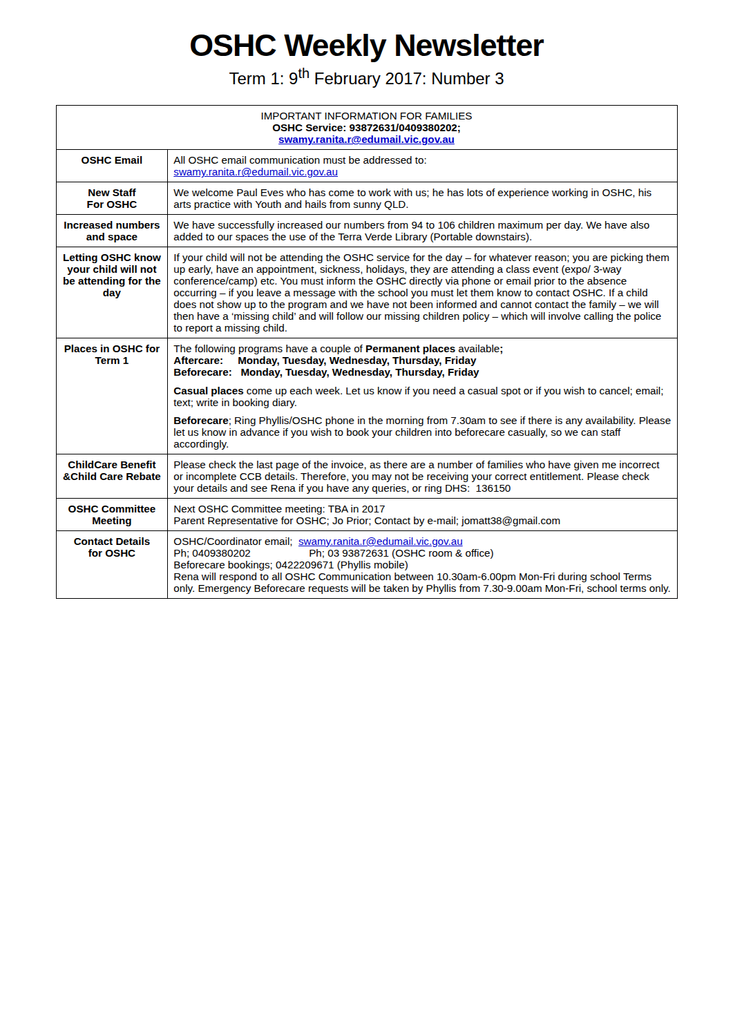OSHC Weekly Newsletter
Term 1: 9th February 2017: Number 3
| IMPORTANT INFORMATION FOR FAMILIES OSHC Service: 93872631/0409380202; swamy.ranita.r@edumail.vic.gov.au |
| OSHC Email | All OSHC email communication must be addressed to: swamy.ranita.r@edumail.vic.gov.au |
| New Staff For OSHC | We welcome Paul Eves who has come to work with us; he has lots of experience working in OSHC, his arts practice with Youth and hails from sunny QLD. |
| Increased numbers and space | We have successfully increased our numbers from 94 to 106 children maximum per day. We have also added to our spaces the use of the Terra Verde Library (Portable downstairs). |
| Letting OSHC know your child will not be attending for the day | If your child will not be attending the OSHC service for the day – for whatever reason; you are picking them up early, have an appointment, sickness, holidays, they are attending a class event (expo/ 3-way conference/camp) etc. You must inform the OSHC directly via phone or email prior to the absence occurring – if you leave a message with the school you must let them know to contact OSHC. If a child does not show up to the program and we have not been informed and cannot contact the family – we will then have a ‘missing child’ and will follow our missing children policy – which will involve calling the police to report a missing child. |
| Places in OSHC for Term 1 | The following programs have a couple of Permanent places available ; Aftercare: Monday, Tuesday, Wednesday, Thursday, Friday Beforecare: Monday, Tuesday, Wednesday, Thursday, Friday Casual places come up each week. Let us know if you need a casual spot or if you wish to cancel; email; text; write in booking diary. Beforecare ; Ring Phyllis/OSHC phone in the morning from 7.30am to see if there is any availability. Please let us know in advance if you wish to book your children into beforecare casually, so we can staff accordingly. |
| ChildCare Benefit &Child Care Rebate | Please check the last page of the invoice, as there are a number of families who have given me incorrect or incomplete CCB details. Therefore, you may not be receiving your correct entitlement. Please check your details and see Rena if you have any queries, or ring DHS: 136150 |
| OSHC Committee Meeting | Next OSHC Committee meeting: TBA in 2017 Parent Representative for OSHC; Jo Prior; Contact by e-mail; jomatt38@gmail.com |
| Contact Details for OSHC | OSHC/Coordinator email; swamy.ranita.r@edumail.vic.gov.au Ph; 0409380202 Ph; 03 93872631 (OSHC room & office) Beforecare bookings; 0422209671 (Phyllis mobile) Rena will respond to all OSHC Communication between 10.30am-6.00pm Mon-Fri during school Terms only. Emergency Beforecare requests will be taken by Phyllis from 7.30-9.00am Mon-Fri, school terms only. |